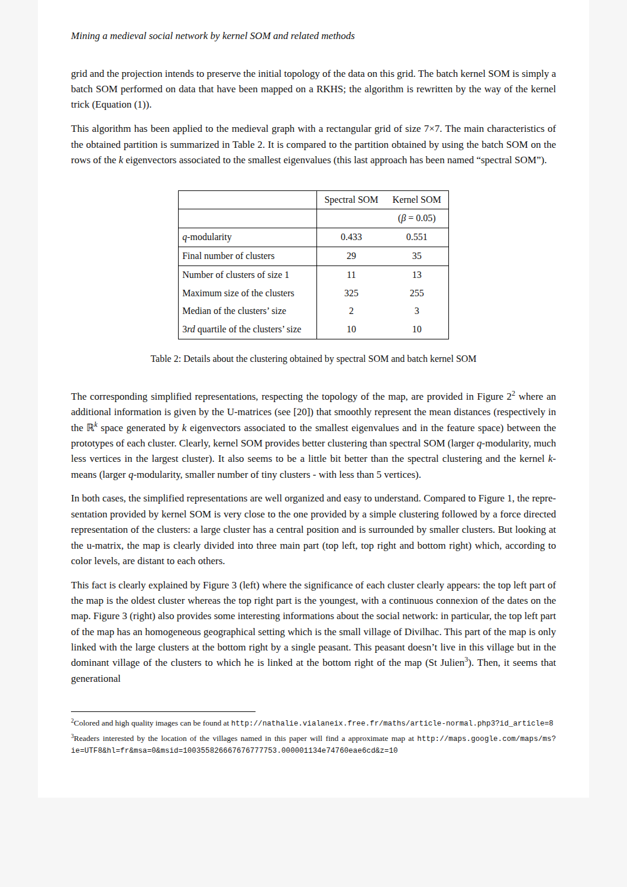Mining a medieval social network by kernel SOM and related methods
grid and the projection intends to preserve the initial topology of the data on this grid. The batch kernel SOM is simply a batch SOM performed on data that have been mapped on a RKHS; the algorithm is rewritten by the way of the kernel trick (Equation (1)).
This algorithm has been applied to the medieval graph with a rectangular grid of size 7×7. The main characteristics of the obtained partition is summarized in Table 2. It is compared to the partition obtained by using the batch SOM on the rows of the k eigenvectors associated to the smallest eigenvalues (this last approach has been named “spectral SOM”).
| | Spectral SOM | Kernel SOM |
| --- | --- | --- |
| | | ( β = 0.05) |
| q -modularity | 0.433 | 0.551 |
| Final number of clusters | 29 | 35 |
| Number of clusters of size 1 | 11 | 13 |
| Maximum size of the clusters | 325 | 255 |
| Median of the clusters’ size | 2 | 3 |
| 3 rd quartile of the clusters’ size | 10 | 10 |
Table 2: Details about the clustering obtained by spectral SOM and batch kernel SOM
The corresponding simplified representations, respecting the topology of the map, are provided in Figure 22 where an additional information is given by the U-matrices (see [20]) that smoothly represent the mean distances (respectively in the ℝk space generated by k eigenvectors associated to the smallest eigenvalues and in the feature space) between the prototypes of each cluster. Clearly, kernel SOM provides better clustering than spectral SOM (larger q-modularity, much less vertices in the largest cluster). It also seems to be a little bit better than the spectral clustering and the kernel k-means (larger q-modularity, smaller number of tiny clusters - with less than 5 vertices).
In both cases, the simplified representations are well organized and easy to understand. Compared to Figure 1, the representation provided by kernel SOM is very close to the one provided by a simple clustering followed by a force directed representation of the clusters: a large cluster has a central position and is surrounded by smaller clusters. But looking at the u-matrix, the map is clearly divided into three main part (top left, top right and bottom right) which, according to color levels, are distant to each others.
This fact is clearly explained by Figure 3 (left) where the significance of each cluster clearly appears: the top left part of the map is the oldest cluster whereas the top right part is the youngest, with a continuous connexion of the dates on the map. Figure 3 (right) also provides some interesting informations about the social network: in particular, the top left part of the map has an homogeneous geographical setting which is the small village of Divilhac. This part of the map is only linked with the large clusters at the bottom right by a single peasant. This peasant doesn’t live in this village but in the dominant village of the clusters to which he is linked at the bottom right of the map (St Julien3). Then, it seems that generational
2Colored and high quality images can be found at http://nathalie.vialaneix.free.fr/maths/article-normal.php3?id_article=8
3Readers interested by the location of the villages named in this paper will find a approximate map at http://maps.google.com/maps/ms?ie=UTF8&hl=fr&msa=0&msid=100355826667676777753.000001134e74760eae6cd&z=10